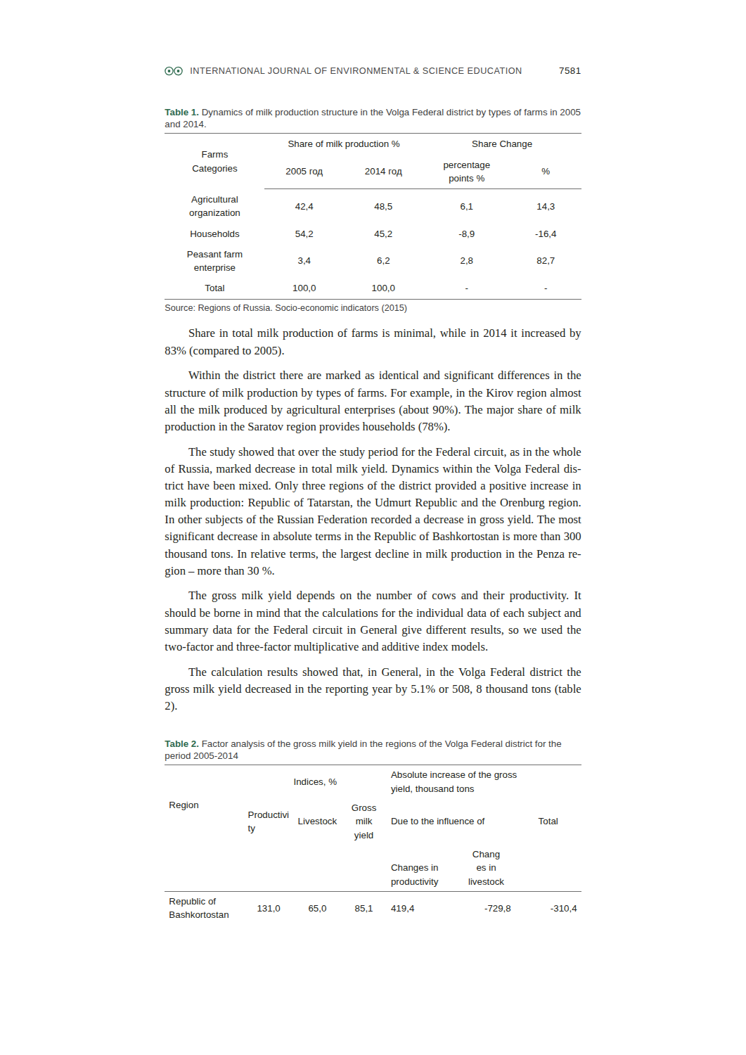International Journal of Environmental & Science Education 7581
Table 1. Dynamics of milk production structure in the Volga Federal district by types of farms in 2005 and 2014.
| Farms Categories | Share of milk production % | Share Change |
| --- | --- | --- |
| 2005 год | 2014 год | percentage points % | % |
| Agricultural organization | 42,4 | 48,5 | 6,1 | 14,3 |
| Households | 54,2 | 45,2 | -8,9 | -16,4 |
| Peasant farm enterprise | 3,4 | 6,2 | 2,8 | 82,7 |
| Total | 100,0 | 100,0 | - | - |
Source: Regions of Russia. Socio-economic indicators (2015)
Share in total milk production of farms is minimal, while in 2014 it increased by 83% (compared to 2005).
Within the district there are marked as identical and significant differences in the structure of milk production by types of farms. For example, in the Kirov region almost all the milk produced by agricultural enterprises (about 90%). The major share of milk production in the Saratov region provides households (78%).
The study showed that over the study period for the Federal circuit, as in the whole of Russia, marked decrease in total milk yield. Dynamics within the Volga Federal district have been mixed. Only three regions of the district provided a positive increase in milk production: Republic of Tatarstan, the Udmurt Republic and the Orenburg region. In other subjects of the Russian Federation recorded a decrease in gross yield. The most significant decrease in absolute terms in the Republic of Bashkortostan is more than 300 thousand tons. In relative terms, the largest decline in milk production in the Penza region – more than 30 %.
The gross milk yield depends on the number of cows and their productivity. It should be borne in mind that the calculations for the individual data of each subject and summary data for the Federal circuit in General give different results, so we used the two-factor and three-factor multiplicative and additive index models.
The calculation results showed that, in General, in the Volga Federal district the gross milk yield decreased in the reporting year by 5.1% or 508, 8 thousand tons (table 2).
Table 2. Factor analysis of the gross milk yield in the regions of the Volga Federal district for the period 2005-2014
| Region | Indices, % | Absolute increase of the gross yield, thousand tons |
| --- | --- | --- |
| Productivi ty | Livestock | Gross milk yield | Due to the influence of | Total |
| | | | | Changes in productivity | Chang es in livestock | |
| Republic of Bashkortostan | 131,0 | 65,0 | 85,1 | 419,4 | -729,8 | -310,4 |